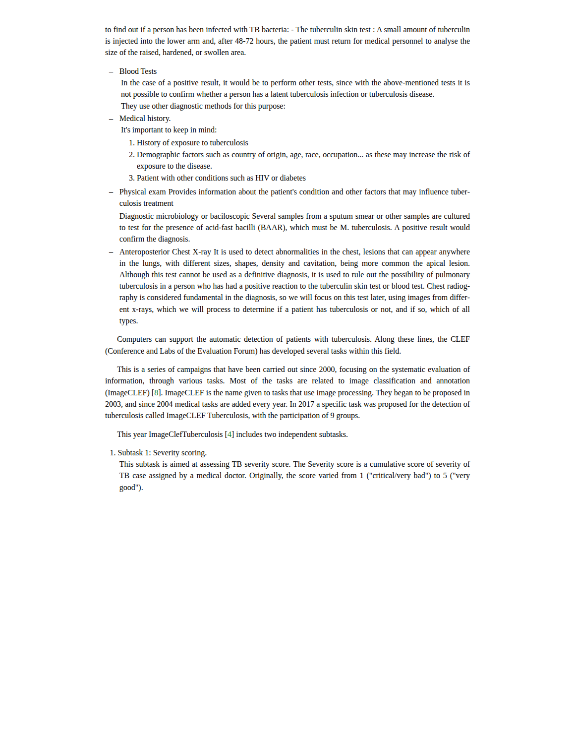to find out if a person has been infected with TB bacteria: - The tuberculin skin test : A small amount of tuberculin is injected into the lower arm and, after 48-72 hours, the patient must return for medical personnel to analyse the size of the raised, hardened, or swollen area.
Blood Tests In the case of a positive result, it would be to perform other tests, since with the above-mentioned tests it is not possible to confirm whether a person has a latent tuberculosis infection or tuberculosis disease. They use other diagnostic methods for this purpose:
Medical history. It's important to keep in mind:
History of exposure to tuberculosis
Demographic factors such as country of origin, age, race, occupation... as these may increase the risk of exposure to the disease.
Patient with other conditions such as HIV or diabetes
Physical exam Provides information about the patient's condition and other factors that may influence tuberculosis treatment
Diagnostic microbiology or baciloscopic Several samples from a sputum smear or other samples are cultured to test for the presence of acid-fast bacilli (BAAR), which must be M. tuberculosis. A positive result would confirm the diagnosis.
Anteroposterior Chest X-ray It is used to detect abnormalities in the chest, lesions that can appear anywhere in the lungs, with different sizes, shapes, density and cavitation, being more common the apical lesion. Although this test cannot be used as a definitive diagnosis, it is used to rule out the possibility of pulmonary tuberculosis in a person who has had a positive reaction to the tuberculin skin test or blood test. Chest radiography is considered fundamental in the diagnosis, so we will focus on this test later, using images from different x-rays, which we will process to determine if a patient has tuberculosis or not, and if so, which of all types.
Computers can support the automatic detection of patients with tuberculosis. Along these lines, the CLEF (Conference and Labs of the Evaluation Forum) has developed several tasks within this field.
This is a series of campaigns that have been carried out since 2000, focusing on the systematic evaluation of information, through various tasks. Most of the tasks are related to image classification and annotation (ImageCLEF) [8]. ImageCLEF is the name given to tasks that use image processing. They began to be proposed in 2003, and since 2004 medical tasks are added every year. In 2017 a specific task was proposed for the detection of tuberculosis called ImageCLEF Tuberculosis, with the participation of 9 groups.
This year ImageClefTuberculosis [4] includes two independent subtasks.
Subtask 1: Severity scoring. This subtask is aimed at assessing TB severity score. The Severity score is a cumulative score of severity of TB case assigned by a medical doctor. Originally, the score varied from 1 ("critical/very bad") to 5 ("very good").